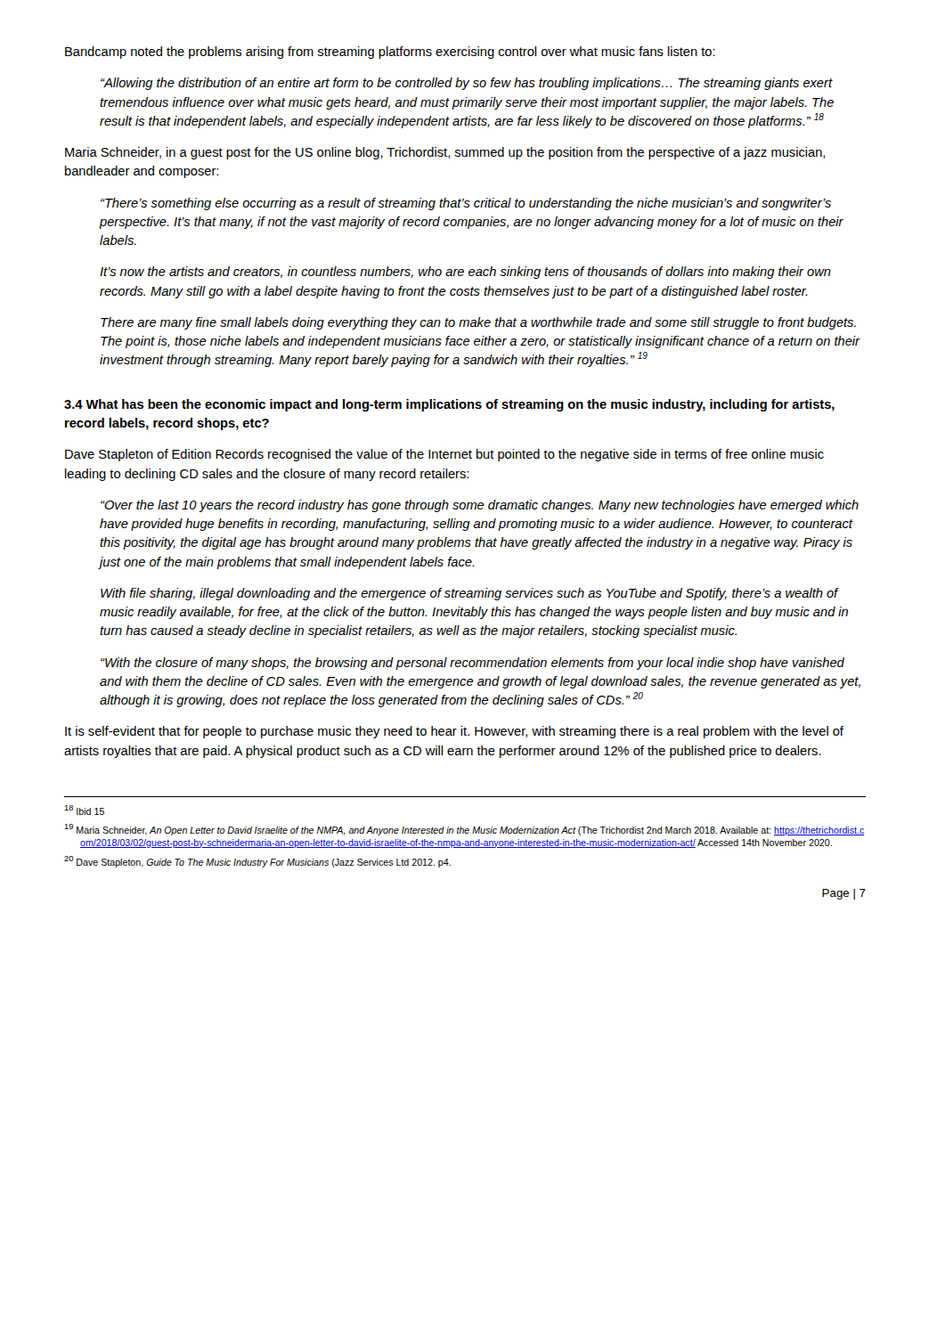Bandcamp noted the problems arising from streaming platforms exercising control over what music fans listen to:
“Allowing the distribution of an entire art form to be controlled by so few has troubling implications… The streaming giants exert tremendous influence over what music gets heard, and must primarily serve their most important supplier, the major labels. The result is that independent labels, and especially independent artists, are far less likely to be discovered on those platforms.” 18
Maria Schneider, in a guest post for the US online blog, Trichordist, summed up the position from the perspective of a jazz musician, bandleader and composer:
“There’s something else occurring as a result of streaming that’s critical to understanding the niche musician’s and songwriter’s perspective. It’s that many, if not the vast majority of record companies, are no longer advancing money for a lot of music on their labels.
It’s now the artists and creators, in countless numbers, who are each sinking tens of thousands of dollars into making their own records. Many still go with a label despite having to front the costs themselves just to be part of a distinguished label roster.
There are many fine small labels doing everything they can to make that a worthwhile trade and some still struggle to front budgets. The point is, those niche labels and independent musicians face either a zero, or statistically insignificant chance of a return on their investment through streaming. Many report barely paying for a sandwich with their royalties.” 19
3.4 What has been the economic impact and long-term implications of streaming on the music industry, including for artists, record labels, record shops, etc?
Dave Stapleton of Edition Records recognised the value of the Internet but pointed to the negative side in terms of free online music leading to declining CD sales and the closure of many record retailers:
“Over the last 10 years the record industry has gone through some dramatic changes. Many new technologies have emerged which have provided huge benefits in recording, manufacturing, selling and promoting music to a wider audience. However, to counteract this positivity, the digital age has brought around many problems that have greatly affected the industry in a negative way. Piracy is just one of the main problems that small independent labels face.
With file sharing, illegal downloading and the emergence of streaming services such as YouTube and Spotify, there’s a wealth of music readily available, for free, at the click of the button. Inevitably this has changed the ways people listen and buy music and in turn has caused a steady decline in specialist retailers, as well as the major retailers, stocking specialist music.
“With the closure of many shops, the browsing and personal recommendation elements from your local indie shop have vanished and with them the decline of CD sales. Even with the emergence and growth of legal download sales, the revenue generated as yet, although it is growing, does not replace the loss generated from the declining sales of CDs.” 20
It is self-evident that for people to purchase music they need to hear it. However, with streaming there is a real problem with the level of artists royalties that are paid. A physical product such as a CD will earn the performer around 12% of the published price to dealers.
18 Ibid 15
19 Maria Schneider, An Open Letter to David Israelite of the NMPA, and Anyone Interested in the Music Modernization Act (The Trichordist 2nd March 2018. Available at: https://thetrichordist.com/2018/03/02/guest-post-by-schneidermaria-an-open-letter-to-david-israelite-of-the-nmpa-and-anyone-interested-in-the-music-modernization-act/ Accessed 14th November 2020.
20 Dave Stapleton, Guide To The Music Industry For Musicians (Jazz Services Ltd 2012. p4.
Page | 7